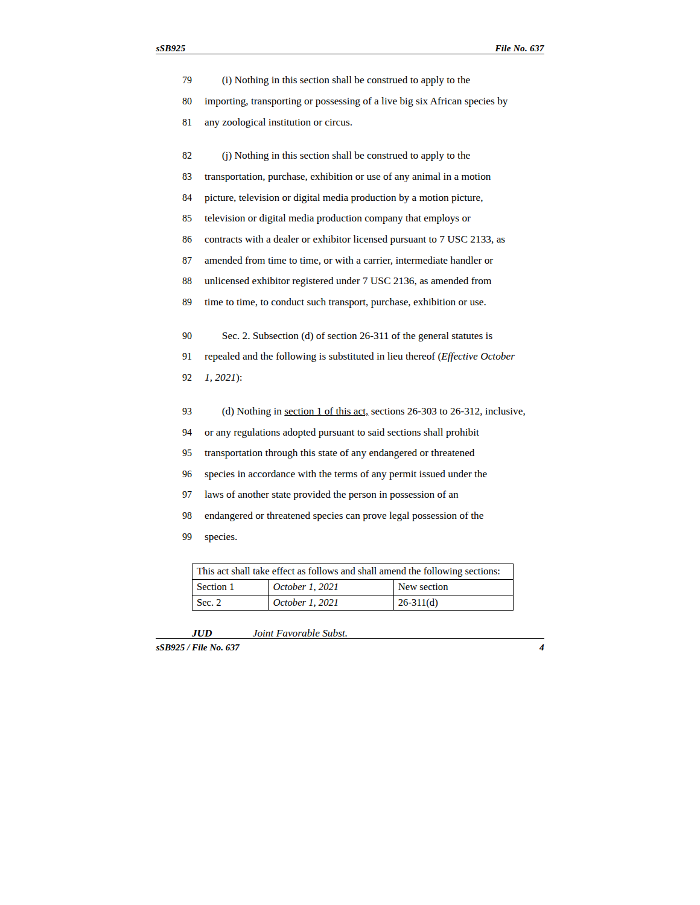sSB925 File No. 637
79(i) Nothing in this section shall be construed to apply to the
80 importing, transporting or possessing of a live big six African species by
81 any zoological institution or circus.
82(j) Nothing in this section shall be construed to apply to the
83 transportation, purchase, exhibition or use of any animal in a motion
84 picture, television or digital media production by a motion picture,
85 television or digital media production company that employs or
86 contracts with a dealer or exhibitor licensed pursuant to 7 USC 2133, as
87 amended from time to time, or with a carrier, intermediate handler or
88 unlicensed exhibitor registered under 7 USC 2136, as amended from
89 time to time, to conduct such transport, purchase, exhibition or use.
90 Sec. 2. Subsection (d) of section 26-311 of the general statutes is
91 repealed and the following is substituted in lieu thereof (Effective October
921, 2021):
93(d) Nothing in section 1 of this act, sections 26-303 to 26-312, inclusive,
94 or any regulations adopted pursuant to said sections shall prohibit
95 transportation through this state of any endangered or threatened
96 species in accordance with the terms of any permit issued under the
97 laws of another state provided the person in possession of an
98 endangered or threatened species can prove legal possession of the
99 species.
| This act shall take effect as follows and shall amend the following sections: |
| Section 1 | October 1, 2021 | New section |
| Sec. 2 | October 1, 2021 | 26-311(d) |
JUD Joint Favorable Subst.
sSB925 / File No. 637 4